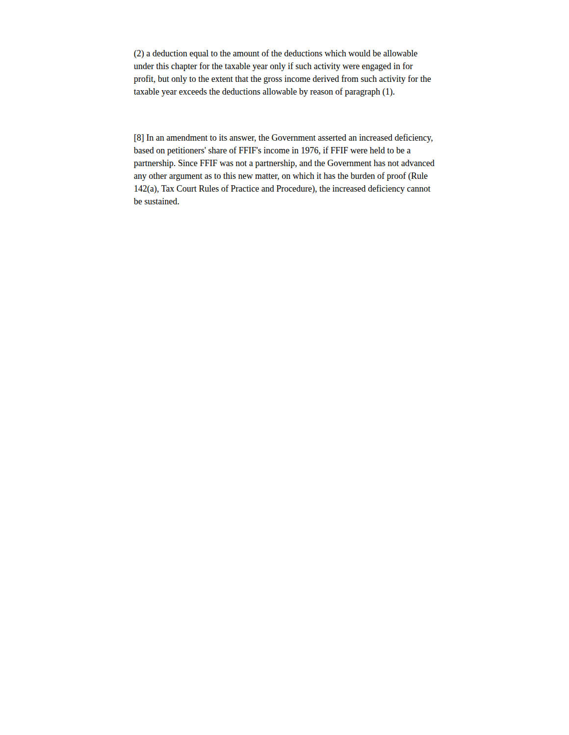(2) a deduction equal to the amount of the deductions which would be allowable under this chapter for the taxable year only if such activity were engaged in for profit, but only to the extent that the gross income derived from such activity for the taxable year exceeds the deductions allowable by reason of paragraph (1).
[8] In an amendment to its answer, the Government asserted an increased deficiency, based on petitioners' share of FFIF's income in 1976, if FFIF were held to be a partnership. Since FFIF was not a partnership, and the Government has not advanced any other argument as to this new matter, on which it has the burden of proof (Rule 142(a), Tax Court Rules of Practice and Procedure), the increased deficiency cannot be sustained.